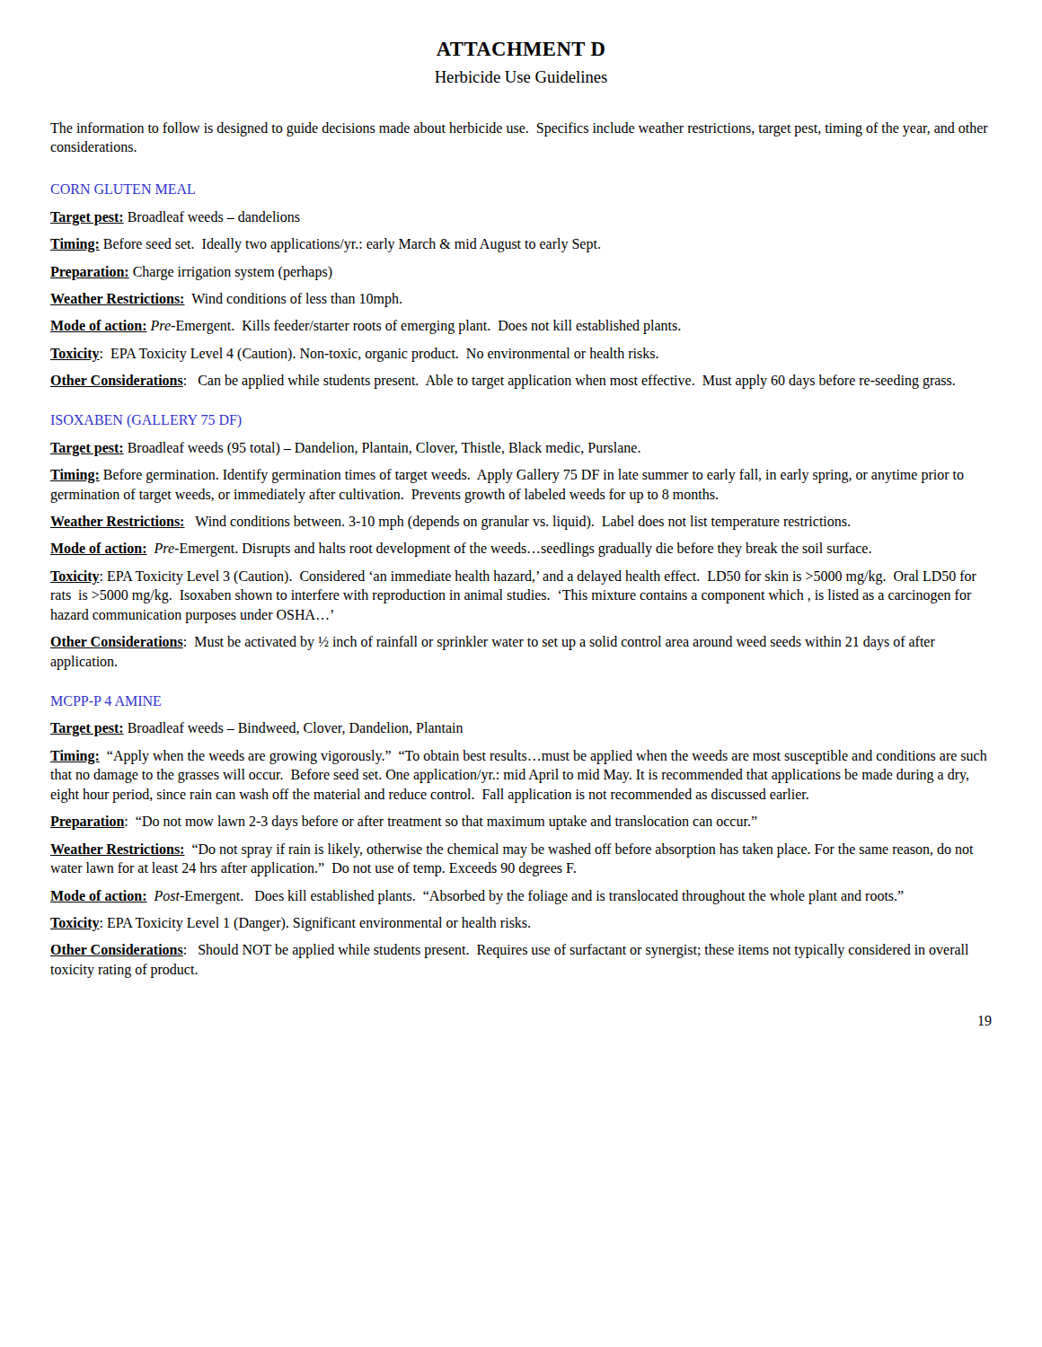ATTACHMENT D
Herbicide Use Guidelines
The information to follow is designed to guide decisions made about herbicide use. Specifics include weather restrictions, target pest, timing of the year, and other considerations.
Corn Gluten Meal
Target pest: Broadleaf weeds – dandelions
Timing: Before seed set. Ideally two applications/yr.: early March & mid August to early Sept.
Preparation: Charge irrigation system (perhaps)
Weather Restrictions: Wind conditions of less than 10mph.
Mode of action: Pre-Emergent. Kills feeder/starter roots of emerging plant. Does not kill established plants.
Toxicity: EPA Toxicity Level 4 (Caution). Non-toxic, organic product. No environmental or health risks.
Other Considerations: Can be applied while students present. Able to target application when most effective. Must apply 60 days before re-seeding grass.
Isoxaben (Gallery 75 DF)
Target pest: Broadleaf weeds (95 total) – Dandelion, Plantain, Clover, Thistle, Black medic, Purslane.
Timing: Before germination. Identify germination times of target weeds. Apply Gallery 75 DF in late summer to early fall, in early spring, or anytime prior to germination of target weeds, or immediately after cultivation. Prevents growth of labeled weeds for up to 8 months.
Weather Restrictions: Wind conditions between. 3-10 mph (depends on granular vs. liquid). Label does not list temperature restrictions.
Mode of action: Pre-Emergent. Disrupts and halts root development of the weeds…seedlings gradually die before they break the soil surface.
Toxicity: EPA Toxicity Level 3 (Caution). Considered ‘an immediate health hazard,’ and a delayed health effect. LD50 for skin is >5000 mg/kg. Oral LD50 for rats is >5000 mg/kg. Isoxaben shown to interfere with reproduction in animal studies. ‘This mixture contains a component which , is listed as a carcinogen for hazard communication purposes under OSHA…’
Other Considerations: Must be activated by ½ inch of rainfall or sprinkler water to set up a solid control area around weed seeds within 21 days of after application.
MCPP-p 4 Amine
Target pest: Broadleaf weeds – Bindweed, Clover, Dandelion, Plantain
Timing: “Apply when the weeds are growing vigorously.” “To obtain best results…must be applied when the weeds are most susceptible and conditions are such that no damage to the grasses will occur. Before seed set. One application/yr.: mid April to mid May. It is recommended that applications be made during a dry, eight hour period, since rain can wash off the material and reduce control. Fall application is not recommended as discussed earlier.
Preparation: “Do not mow lawn 2-3 days before or after treatment so that maximum uptake and translocation can occur.”
Weather Restrictions: “Do not spray if rain is likely, otherwise the chemical may be washed off before absorption has taken place. For the same reason, do not water lawn for at least 24 hrs after application.” Do not use of temp. Exceeds 90 degrees F.
Mode of action: Post-Emergent. Does kill established plants. “Absorbed by the foliage and is translocated throughout the whole plant and roots.”
Toxicity: EPA Toxicity Level 1 (Danger). Significant environmental or health risks.
Other Considerations: Should NOT be applied while students present. Requires use of surfactant or synergist; these items not typically considered in overall toxicity rating of product.
19